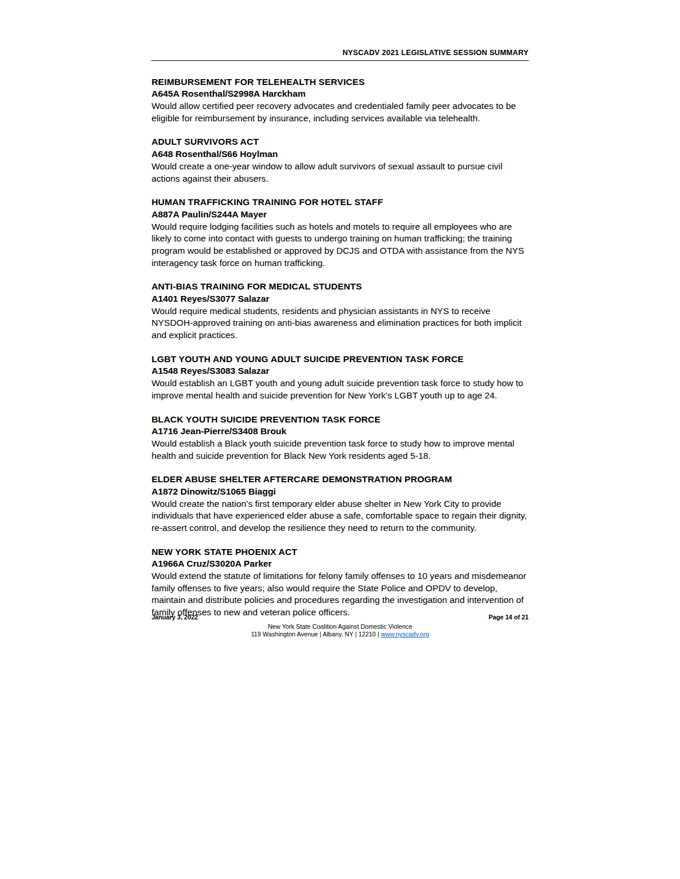NYSCADV 2021 LEGISLATIVE SESSION SUMMARY
REIMBURSEMENT FOR TELEHEALTH SERVICES
A645A Rosenthal/S2998A Harckham
Would allow certified peer recovery advocates and credentialed family peer advocates to be eligible for reimbursement by insurance, including services available via telehealth.
ADULT SURVIVORS ACT
A648 Rosenthal/S66 Hoylman
Would create a one-year window to allow adult survivors of sexual assault to pursue civil actions against their abusers.
HUMAN TRAFFICKING TRAINING FOR HOTEL STAFF
A887A Paulin/S244A Mayer
Would require lodging facilities such as hotels and motels to require all employees who are likely to come into contact with guests to undergo training on human trafficking; the training program would be established or approved by DCJS and OTDA with assistance from the NYS interagency task force on human trafficking.
ANTI-BIAS TRAINING FOR MEDICAL STUDENTS
A1401 Reyes/S3077 Salazar
Would require medical students, residents and physician assistants in NYS to receive NYSDOH-approved training on anti-bias awareness and elimination practices for both implicit and explicit practices.
LGBT YOUTH AND YOUNG ADULT SUICIDE PREVENTION TASK FORCE
A1548 Reyes/S3083 Salazar
Would establish an LGBT youth and young adult suicide prevention task force to study how to improve mental health and suicide prevention for New York's LGBT youth up to age 24.
BLACK YOUTH SUICIDE PREVENTION TASK FORCE
A1716 Jean-Pierre/S3408 Brouk
Would establish a Black youth suicide prevention task force to study how to improve mental health and suicide prevention for Black New York residents aged 5-18.
ELDER ABUSE SHELTER AFTERCARE DEMONSTRATION PROGRAM
A1872 Dinowitz/S1065 Biaggi
Would create the nation’s first temporary elder abuse shelter in New York City to provide individuals that have experienced elder abuse a safe, comfortable space to regain their dignity, re-assert control, and develop the resilience they need to return to the community.
NEW YORK STATE PHOENIX ACT
A1966A Cruz/S3020A Parker
Would extend the statute of limitations for felony family offenses to 10 years and misdemeanor family offenses to five years; also would require the State Police and OPDV to develop, maintain and distribute policies and procedures regarding the investigation and intervention of family offenses to new and veteran police officers.
January 3, 2022 Page 14 of 21
New York State Coalition Against Domestic Violence
119 Washington Avenue | Albany, NY | 12210 | www.nyscadv.org